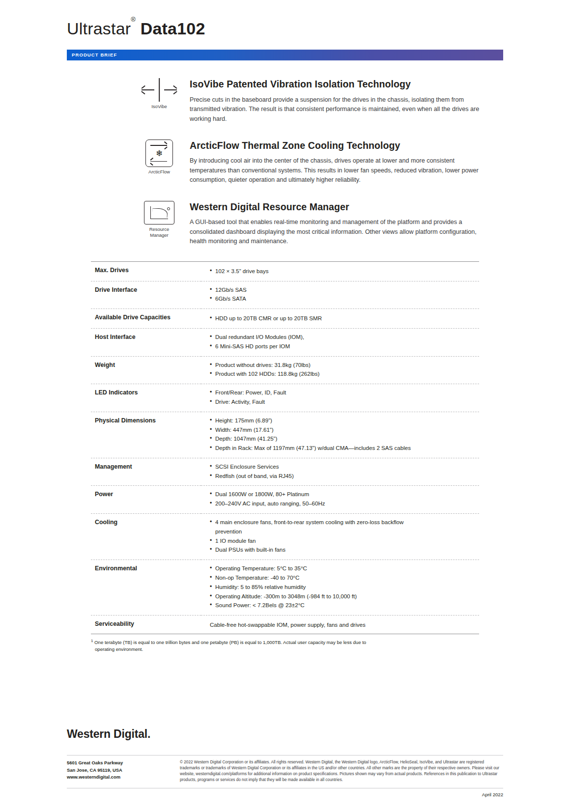Ultrastar® Data102
PRODUCT BRIEF
IsoVibe
IsoVibe Patented Vibration Isolation Technology
Precise cuts in the baseboard provide a suspension for the drives in the chassis, isolating them from transmitted vibration. The result is that consistent performance is maintained, even when all the drives are working hard.
❄
ArcticFlow
ArcticFlow Thermal Zone Cooling Technology
By introducing cool air into the center of the chassis, drives operate at lower and more consistent temperatures than conventional systems. This results in lower fan speeds, reduced vibration, lower power consumption, quieter operation and ultimately higher reliability.
Resource
Manager
Western Digital Resource Manager
A GUI-based tool that enables real-time monitoring and management of the platform and provides a consolidated dashboard displaying the most critical information. Other views allow platform configuration, health monitoring and maintenance.
| Max. Drives | 102 × 3.5” drive bays |
| Drive Interface | 12Gb/s SAS 6Gb/s SATA |
| Available Drive Capacities | HDD up to 20TB CMR or up to 20TB SMR |
| Host Interface | Dual redundant I/O Modules (IOM), 6 Mini-SAS HD ports per IOM |
| Weight | Product without drives: 31.8kg (70lbs) Product with 102 HDDs: 118.8kg (262lbs) |
| LED Indicators | Front/Rear: Power, ID, Fault Drive: Activity, Fault |
| Physical Dimensions | Height: 175mm (6.89”) Width: 447mm (17.61”) Depth: 1047mm (41.25”) Depth in Rack: Max of 1197mm (47.13”) w/dual CMA—includes 2 SAS cables |
| Management | SCSI Enclosure Services Redfish (out of band, via RJ45) |
| Power | Dual 1600W or 1800W, 80+ Platinum 200–240V AC input, auto ranging, 50–60Hz |
| Cooling | 4 main enclosure fans, front-to-rear system cooling with zero-loss backflow prevention 1 IO module fan Dual PSUs with built-in fans |
| Environmental | Operating Temperature: 5°C to 35°C Non-op Temperature: -40 to 70°C Humidity: 5 to 85% relative humidity Operating Altitude: -300m to 3048m (-984 ft to 10,000 ft) Sound Power: < 7.2Bels @ 23±2°C |
| Serviceability | Cable-free hot-swappable IOM, power supply, fans and drives |
1 One terabyte (TB) is equal to one trillion bytes and one petabyte (PB) is equal to 1,000TB. Actual user capacity may be less due to operating environment.
Western Digital.
5601 Great Oaks Parkway
San Jose, CA 95119, USA
www.westerndigital.com
© 2022 Western Digital Corporation or its affiliates. All rights reserved. Western Digital, the Western Digital logo, ArcticFlow, HelioSeal, IsoVibe, and Ultrastar are registered trademarks or trademarks of Western Digital Corporation or its affiliates in the US and/or other countries. All other marks are the property of their respective owners. Please visit our website, westerndigital.com/platforms for additional information on product specifications. Pictures shown may vary from actual products. References in this publication to Ultrastar products, programs or services do not imply that they will be made available in all countries.
April 2022